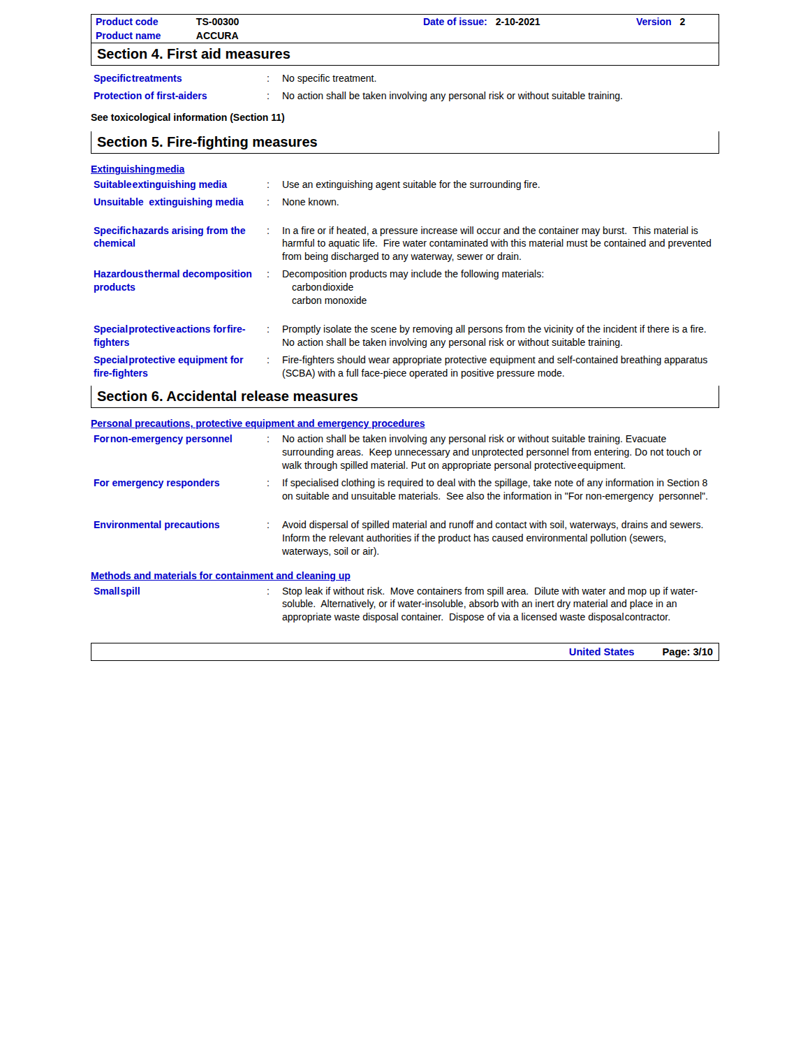| Product code | TS-00300 | Date of issue: | 2-10-2021 | Version | 2 |
| Product name | ACCURA | |
Section 4. First aid measures
| Specific treatments | : | No specific treatment. |
| Protection of first-aiders | : | No action shall be taken involving any personal risk or without suitable training. |
See toxicological information (Section 11)
Section 5. Fire-fighting measures
Extinguishing media
| Suitable extinguishing media | : | Use an extinguishing agent suitable for the surrounding fire. |
| Unsuitable extinguishing media | : | None known. |
| Specific hazards arising from the chemical | : | In a fire or if heated, a pressure increase will occur and the container may burst. This material is harmful to aquatic life. Fire water contaminated with this material must be contained and prevented from being discharged to any waterway, sewer or drain. |
| Hazardous thermal decomposition products | : | Decomposition products may include the following materials: carbon dioxide carbon monoxide |
| Special protective actions for fire-fighters | : | Promptly isolate the scene by removing all persons from the vicinity of the incident if there is a fire. No action shall be taken involving any personal risk or without suitable training. |
| Special protective equipment for fire-fighters | : | Fire-fighters should wear appropriate protective equipment and self-contained breathing apparatus (SCBA) with a full face-piece operated in positive pressure mode. |
Section 6. Accidental release measures
Personal precautions, protective equipment and emergency procedures
| For non-emergency personnel | : | No action shall be taken involving any personal risk or without suitable training. Evacuate surrounding areas. Keep unnecessary and unprotected personnel from entering. Do not touch or walk through spilled material. Put on appropriate personal protective equipment. |
| For emergency responders | : | If specialised clothing is required to deal with the spillage, take note of any information in Section 8 on suitable and unsuitable materials. See also the information in "For non-emergency personnel". |
| Environmental precautions | : | Avoid dispersal of spilled material and runoff and contact with soil, waterways, drains and sewers. Inform the relevant authorities if the product has caused environmental pollution (sewers, waterways, soil or air). |
Methods and materials for containment and cleaning up
| Small spill | : | Stop leak if without risk. Move containers from spill area. Dilute with water and mop up if water-soluble. Alternatively, or if water-insoluble, absorb with an inert dry material and place in an appropriate waste disposal container. Dispose of via a licensed waste disposal contractor. |
United States Page: 3/10